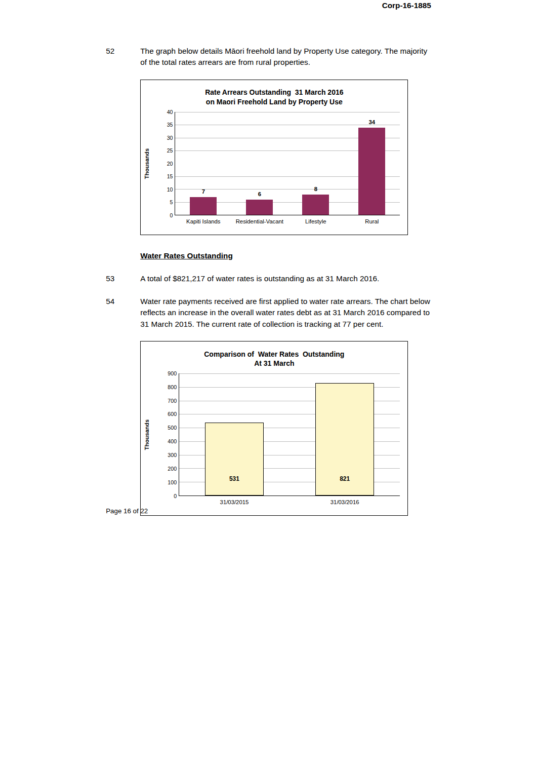Corp-16-1885
52
The graph below details Māori freehold land by Property Use category. The majority of the total rates arrears are from rural properties.
Rate Arrears Outstanding 31 March 2016
on Maori Freehold Land by Property Use
Thousands
40 35 30 25 20 15 10 5 0
7
6
8
34
Kapiti Islands Residential-Vacant Lifestyle Rural
Water Rates Outstanding
53
A total of $821,217 of water rates is outstanding as at 31 March 2016.
54
Water rate payments received are first applied to water rate arrears. The chart below reflects an increase in the overall water rates debt as at 31 March 2016 compared to 31 March 2015. The current rate of collection is tracking at 77 per cent.
Comparison of Water Rates Outstanding
At 31 March
Thousands
900 800 700 600 500 400 300 200 100 0
531
821
31/03/2015 31/03/2016
Page 16 of 22